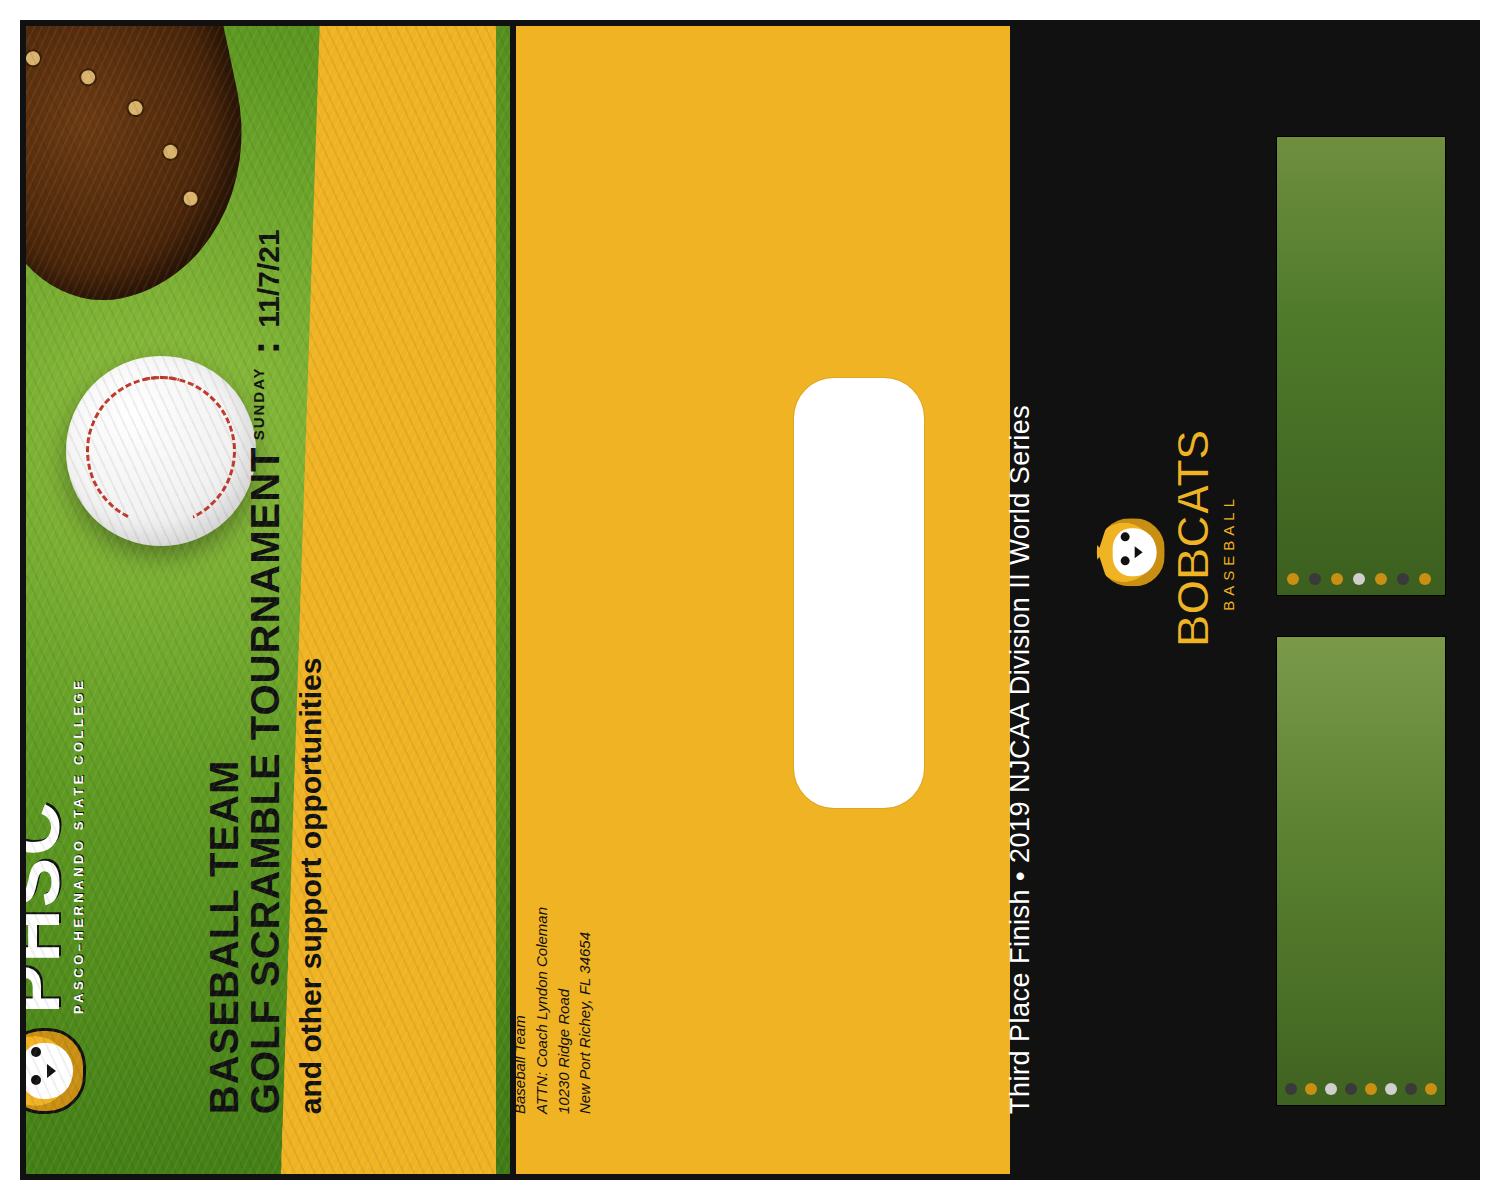PHSC PASCO–HERNANDO STATE COLLEGE
BASEBALL TEAM GOLF SCRAMBLE TOURNAMENT SUNDAY : 11/7/21 and other support opportunities
PASCO–HERNANDO STATE COLLEGE Baseball Team ATTN: Coach Lyndon Coleman 10230 Ridge Road New Port Richey, FL 34654
Third Place Finish • 2019 NJCAA Division II World Series
BOBCATS BASEBALL
Pasco-Hernando State College Baseball Team Golf Scramble Tournament — Sunday 11/7/21 — and other support opportunities